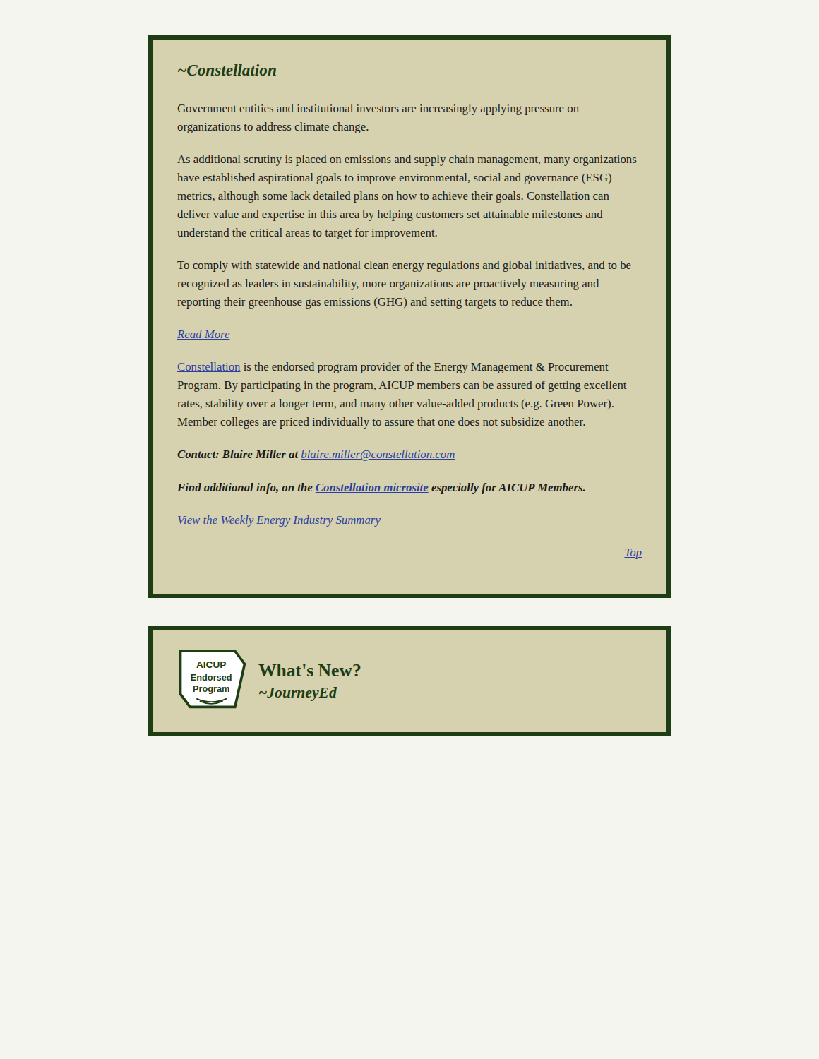~Constellation
Government entities and institutional investors are increasingly applying pressure on organizations to address climate change.
As additional scrutiny is placed on emissions and supply chain management, many organizations have established aspirational goals to improve environmental, social and governance (ESG) metrics, although some lack detailed plans on how to achieve their goals. Constellation can deliver value and expertise in this area by helping customers set attainable milestones and understand the critical areas to target for improvement.
To comply with statewide and national clean energy regulations and global initiatives, and to be recognized as leaders in sustainability, more organizations are proactively measuring and reporting their greenhouse gas emissions (GHG) and setting targets to reduce them.
Read More
Constellation is the endorsed program provider of the Energy Management & Procurement Program. By participating in the program, AICUP members can be assured of getting excellent rates, stability over a longer term, and many other value-added products (e.g. Green Power). Member colleges are priced individually to assure that one does not subsidize another.
Contact: Blaire Miller at blaire.miller@constellation.com
Find additional info, on the Constellation microsite especially for AICUP Members.
View the Weekly Energy Industry Summary
Top
AICUP Endorsed Program
What's New?
~JourneyEd